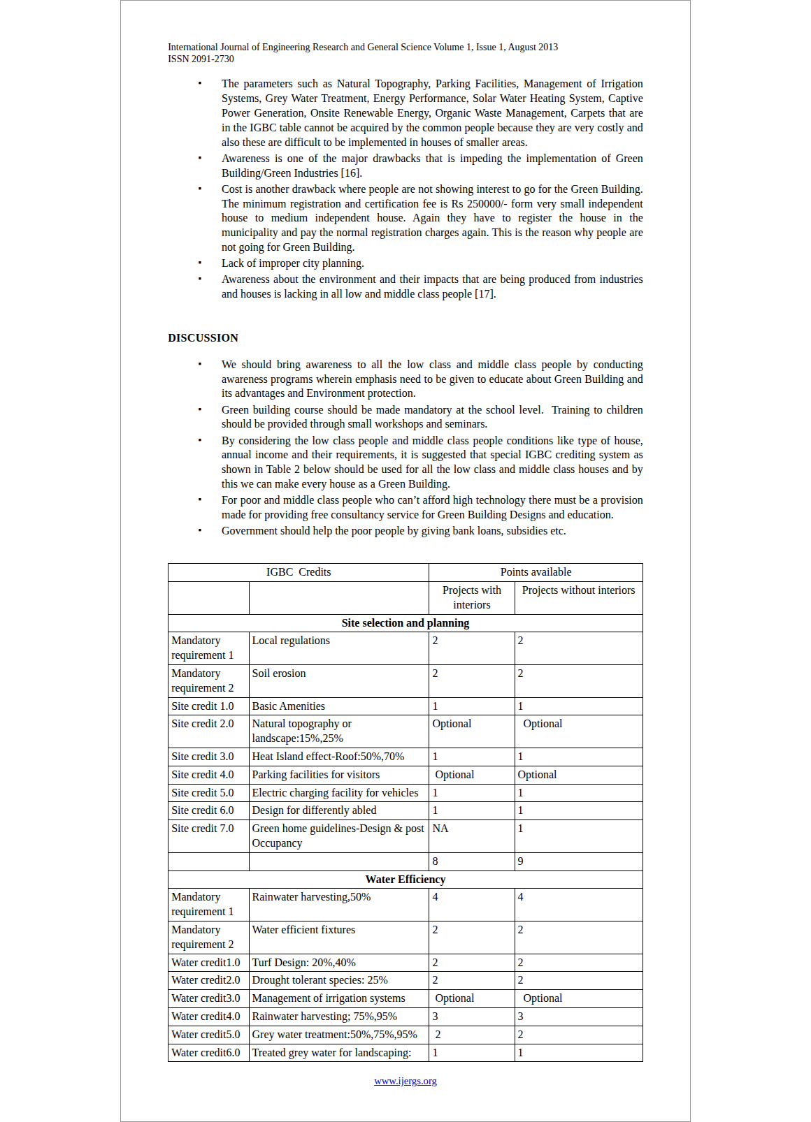International Journal of Engineering Research and General Science Volume 1, Issue 1, August 2013
ISSN 2091-2730
The parameters such as Natural Topography, Parking Facilities, Management of Irrigation Systems, Grey Water Treatment, Energy Performance, Solar Water Heating System, Captive Power Generation, Onsite Renewable Energy, Organic Waste Management, Carpets that are in the IGBC table cannot be acquired by the common people because they are very costly and also these are difficult to be implemented in houses of smaller areas.
Awareness is one of the major drawbacks that is impeding the implementation of Green Building/Green Industries [16].
Cost is another drawback where people are not showing interest to go for the Green Building. The minimum registration and certification fee is Rs 250000/- form very small independent house to medium independent house. Again they have to register the house in the municipality and pay the normal registration charges again. This is the reason why people are not going for Green Building.
Lack of improper city planning.
Awareness about the environment and their impacts that are being produced from industries and houses is lacking in all low and middle class people [17].
DISCUSSION
We should bring awareness to all the low class and middle class people by conducting awareness programs wherein emphasis need to be given to educate about Green Building and its advantages and Environment protection.
Green building course should be made mandatory at the school level. Training to children should be provided through small workshops and seminars.
By considering the low class people and middle class people conditions like type of house, annual income and their requirements, it is suggested that special IGBC crediting system as shown in Table 2 below should be used for all the low class and middle class houses and by this we can make every house as a Green Building.
For poor and middle class people who can’t afford high technology there must be a provision made for providing free consultancy service for Green Building Designs and education.
Government should help the poor people by giving bank loans, subsidies etc.
| IGBC Credits | Points available |
| | | Projects with interiors | Projects without interiors |
| Site selection and planning |
| Mandatory requirement 1 | Local regulations | 2 | 2 |
| Mandatory requirement 2 | Soil erosion | 2 | 2 |
| Site credit 1.0 | Basic Amenities | 1 | 1 |
| Site credit 2.0 | Natural topography or landscape:15%,25% | Optional | Optional |
| Site credit 3.0 | Heat Island effect-Roof:50%,70% | 1 | 1 |
| Site credit 4.0 | Parking facilities for visitors | Optional | Optional |
| Site credit 5.0 | Electric charging facility for vehicles | 1 | 1 |
| Site credit 6.0 | Design for differently abled | 1 | 1 |
| Site credit 7.0 | Green home guidelines-Design & post Occupancy | NA | 1 |
| | | 8 | 9 |
| Water Efficiency |
| Mandatory requirement 1 | Rainwater harvesting,50% | 4 | 4 |
| Mandatory requirement 2 | Water efficient fixtures | 2 | 2 |
| Water credit1.0 | Turf Design: 20%,40% | 2 | 2 |
| Water credit2.0 | Drought tolerant species: 25% | 2 | 2 |
| Water credit3.0 | Management of irrigation systems | Optional | Optional |
| Water credit4.0 | Rainwater harvesting; 75%,95% | 3 | 3 |
| Water credit5.0 | Grey water treatment:50%,75%,95% | 2 | 2 |
| Water credit6.0 | Treated grey water for landscaping: | 1 | 1 |
www.ijergs.org